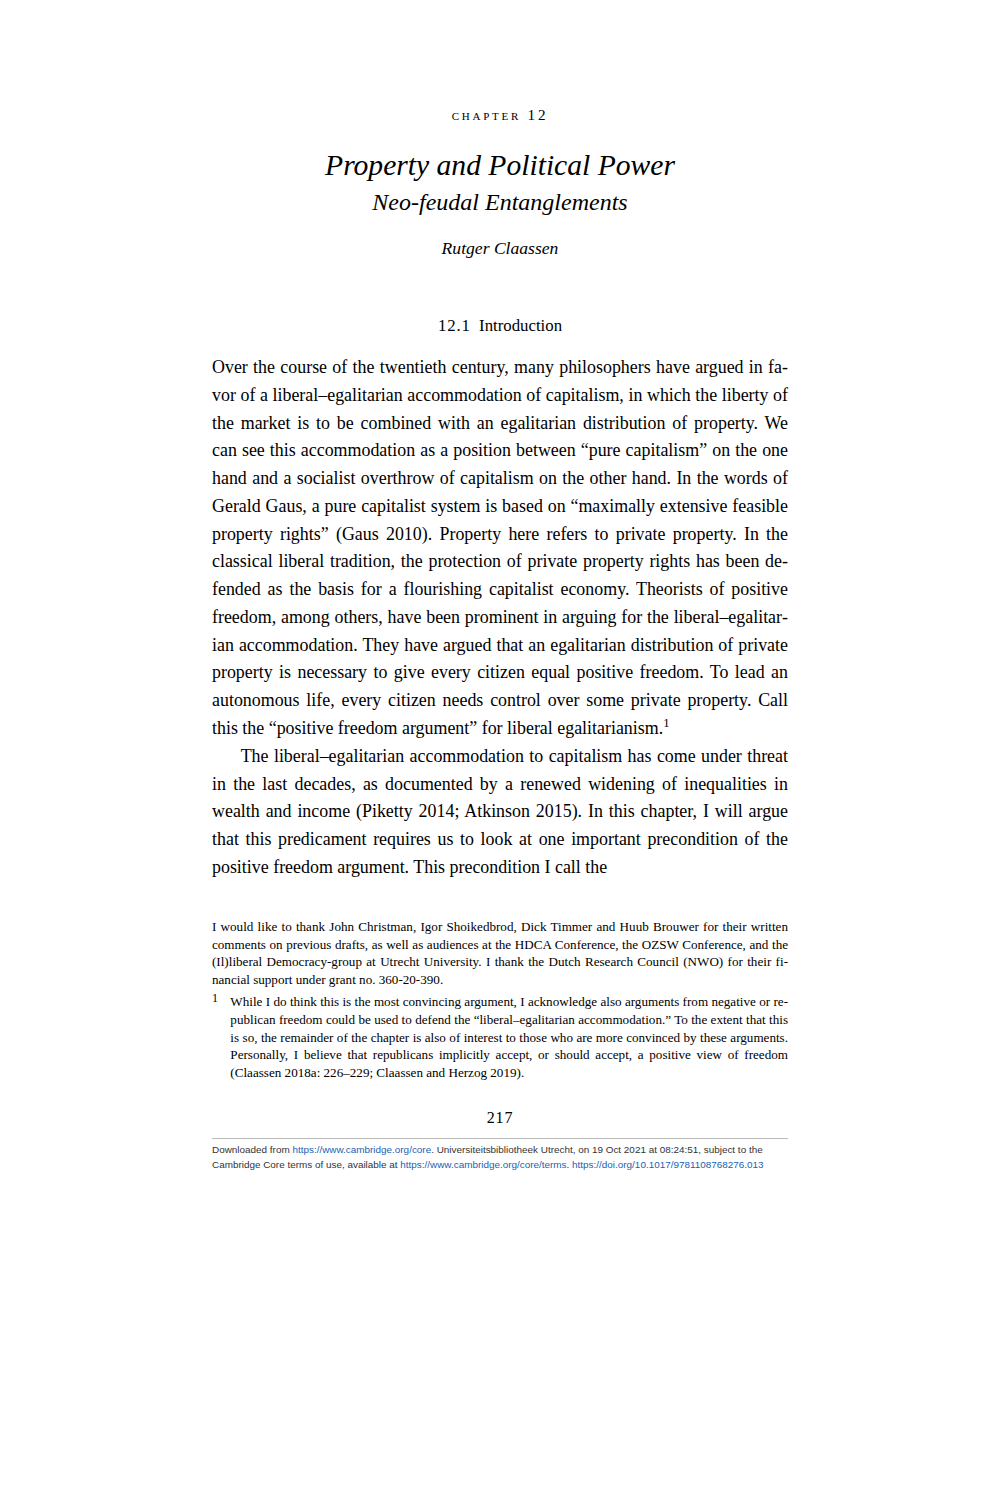chapter 12
Property and Political Power
Neo-feudal Entanglements
Rutger Claassen
12.1 Introduction
Over the course of the twentieth century, many philosophers have argued in favor of a liberal–egalitarian accommodation of capitalism, in which the liberty of the market is to be combined with an egalitarian distribution of property. We can see this accommodation as a position between “pure capitalism” on the one hand and a socialist overthrow of capitalism on the other hand. In the words of Gerald Gaus, a pure capitalist system is based on “maximally extensive feasible property rights” (Gaus 2010). Property here refers to private property. In the classical liberal tradition, the protection of private property rights has been defended as the basis for a flourishing capitalist economy. Theorists of positive freedom, among others, have been prominent in arguing for the liberal–egalitarian accommodation. They have argued that an egalitarian distribution of private property is necessary to give every citizen equal positive freedom. To lead an autonomous life, every citizen needs control over some private property. Call this the “positive freedom argument” for liberal egalitarianism.1
The liberal–egalitarian accommodation to capitalism has come under threat in the last decades, as documented by a renewed widening of inequalities in wealth and income (Piketty 2014; Atkinson 2015). In this chapter, I will argue that this predicament requires us to look at one important precondition of the positive freedom argument. This precondition I call the
I would like to thank John Christman, Igor Shoikedbrod, Dick Timmer and Huub Brouwer for their written comments on previous drafts, as well as audiences at the HDCA Conference, the OZSW Conference, and the (Il)liberal Democracy-group at Utrecht University. I thank the Dutch Research Council (NWO) for their financial support under grant no. 360-20-390.
1 While I do think this is the most convincing argument, I acknowledge also arguments from negative or republican freedom could be used to defend the “liberal–egalitarian accommodation.” To the extent that this is so, the remainder of the chapter is also of interest to those who are more convinced by these arguments. Personally, I believe that republicans implicitly accept, or should accept, a positive view of freedom (Claassen 2018a: 226–229; Claassen and Herzog 2019).
217
Downloaded from https://www.cambridge.org/core. Universiteitsbibliotheek Utrecht, on 19 Oct 2021 at 08:24:51, subject to the Cambridge Core terms of use, available at https://www.cambridge.org/core/terms. https://doi.org/10.1017/9781108768276.013